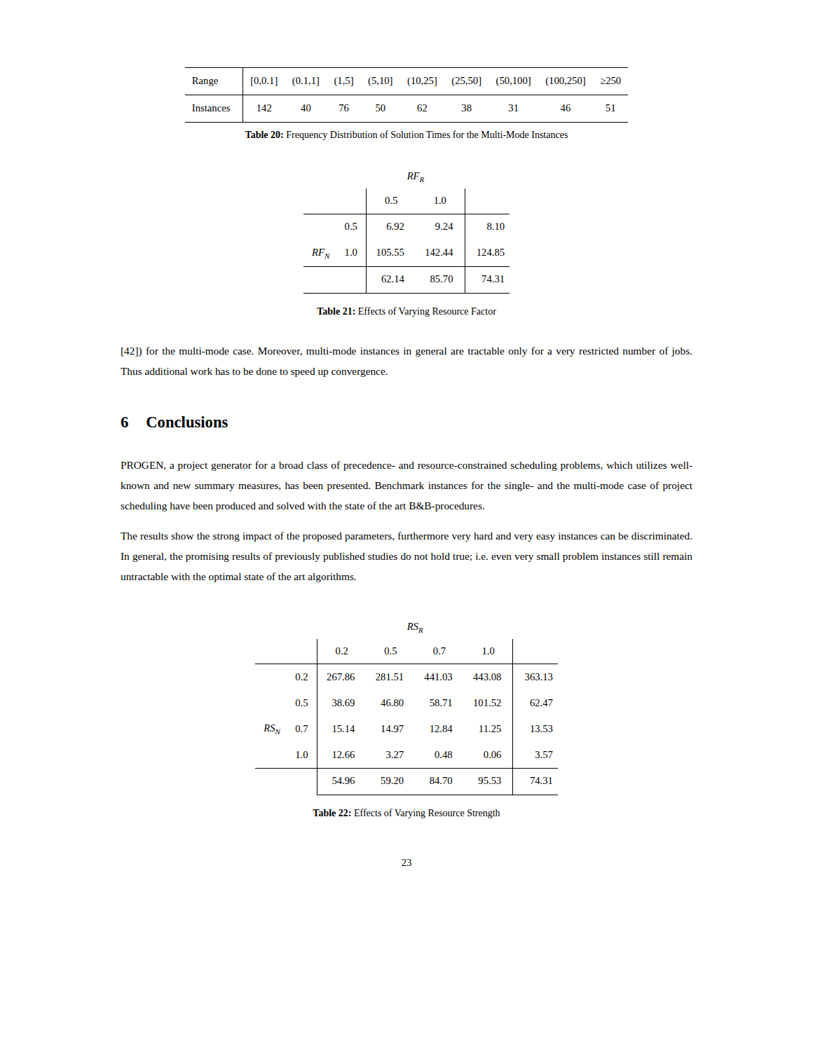| Range | [0,0.1] | (0.1,1] | (1,5] | (5,10] | (10,25] | (25,50] | (50,100] | (100,250] | ≥250 |
| Instances | 142 | 40 | 76 | 50 | 62 | 38 | 31 | 46 | 51 |
Table 20: Frequency Distribution of Solution Times for the Multi-Mode Instances
| | | RF R | |
| | | 0.5 | 1.0 | |
| | 0.5 | 6.92 | 9.24 | 8.10 |
| RF N | 1.0 | 105.55 | 142.44 | 124.85 |
| | | 62.14 | 85.70 | 74.31 |
Table 21: Effects of Varying Resource Factor
[42]) for the multi-mode case. Moreover, multi-mode instances in general are tractable only for a very restricted number of jobs. Thus additional work has to be done to speed up convergence.
6 Conclusions
PROGEN, a project generator for a broad class of precedence- and resource-constrained scheduling problems, which utilizes well-known and new summary measures, has been presented. Benchmark instances for the single- and the multi-mode case of project scheduling have been produced and solved with the state of the art B&B-procedures.
The results show the strong impact of the proposed parameters, furthermore very hard and very easy instances can be discriminated. In general, the promising results of previously published studies do not hold true; i.e. even very small problem instances still remain untractable with the optimal state of the art algorithms.
| | | RS R | |
| | | 0.2 | 0.5 | 0.7 | 1.0 | |
| | 0.2 | 267.86 | 281.51 | 441.03 | 443.08 | 363.13 |
| | 0.5 | 38.69 | 46.80 | 58.71 | 101.52 | 62.47 |
| RS N | 0.7 | 15.14 | 14.97 | 12.84 | 11.25 | 13.53 |
| | 1.0 | 12.66 | 3.27 | 0.48 | 0.06 | 3.57 |
| | | 54.96 | 59.20 | 84.70 | 95.53 | 74.31 |
Table 22: Effects of Varying Resource Strength
23